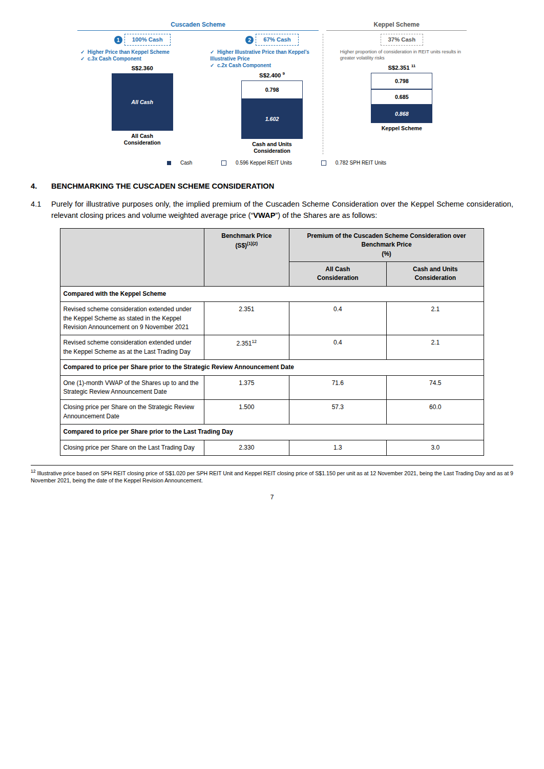Cuscaden Scheme
Keppel Scheme
1100% Cash
✓ Higher Price than Keppel Scheme
✓ c.3x Cash Component
S$2.360
All Cash
All Cash
Consideration
267% Cash
✓ Higher Illustrative Price than Keppel’s Illustrative Price
✓ c.2x Cash Component
S$2.400 9
0.798
1.602
Cash and Units
Consideration
37% Cash
Higher proportion of consideration in REIT units results in greater volatility risks
S$2.351 11
0.798
0.685
0.868
Keppel Scheme
Cash 0.596 Keppel REIT Units 0.782 SPH REIT Units
4. BENCHMARKING THE CUSCADEN SCHEME CONSIDERATION
4.1 Purely for illustrative purposes only, the implied premium of the Cuscaden Scheme Consideration over the Keppel Scheme consideration, relevant closing prices and volume weighted average price (“VWAP”) of the Shares are as follows:
| | Benchmark Price (S$) (1)(2) | Premium of the Cuscaden Scheme Consideration over Benchmark Price (%) |
| --- | --- | --- |
| All Cash Consideration | Cash and Units Consideration |
| Compared with the Keppel Scheme |
| Revised scheme consideration extended under the Keppel Scheme as stated in the Keppel Revision Announcement on 9 November 2021 | 2.351 | 0.4 | 2.1 |
| Revised scheme consideration extended under the Keppel Scheme as at the Last Trading Day | 2.351 12 | 0.4 | 2.1 |
| Compared to price per Share prior to the Strategic Review Announcement Date |
| One (1)-month VWAP of the Shares up to and the Strategic Review Announcement Date | 1.375 | 71.6 | 74.5 |
| Closing price per Share on the Strategic Review Announcement Date | 1.500 | 57.3 | 60.0 |
| Compared to price per Share prior to the Last Trading Day |
| Closing price per Share on the Last Trading Day | 2.330 | 1.3 | 3.0 |
12 Illustrative price based on SPH REIT closing price of S$1.020 per SPH REIT Unit and Keppel REIT closing price of S$1.150 per unit as at 12 November 2021, being the Last Trading Day and as at 9 November 2021, being the date of the Keppel Revision Announcement.
7